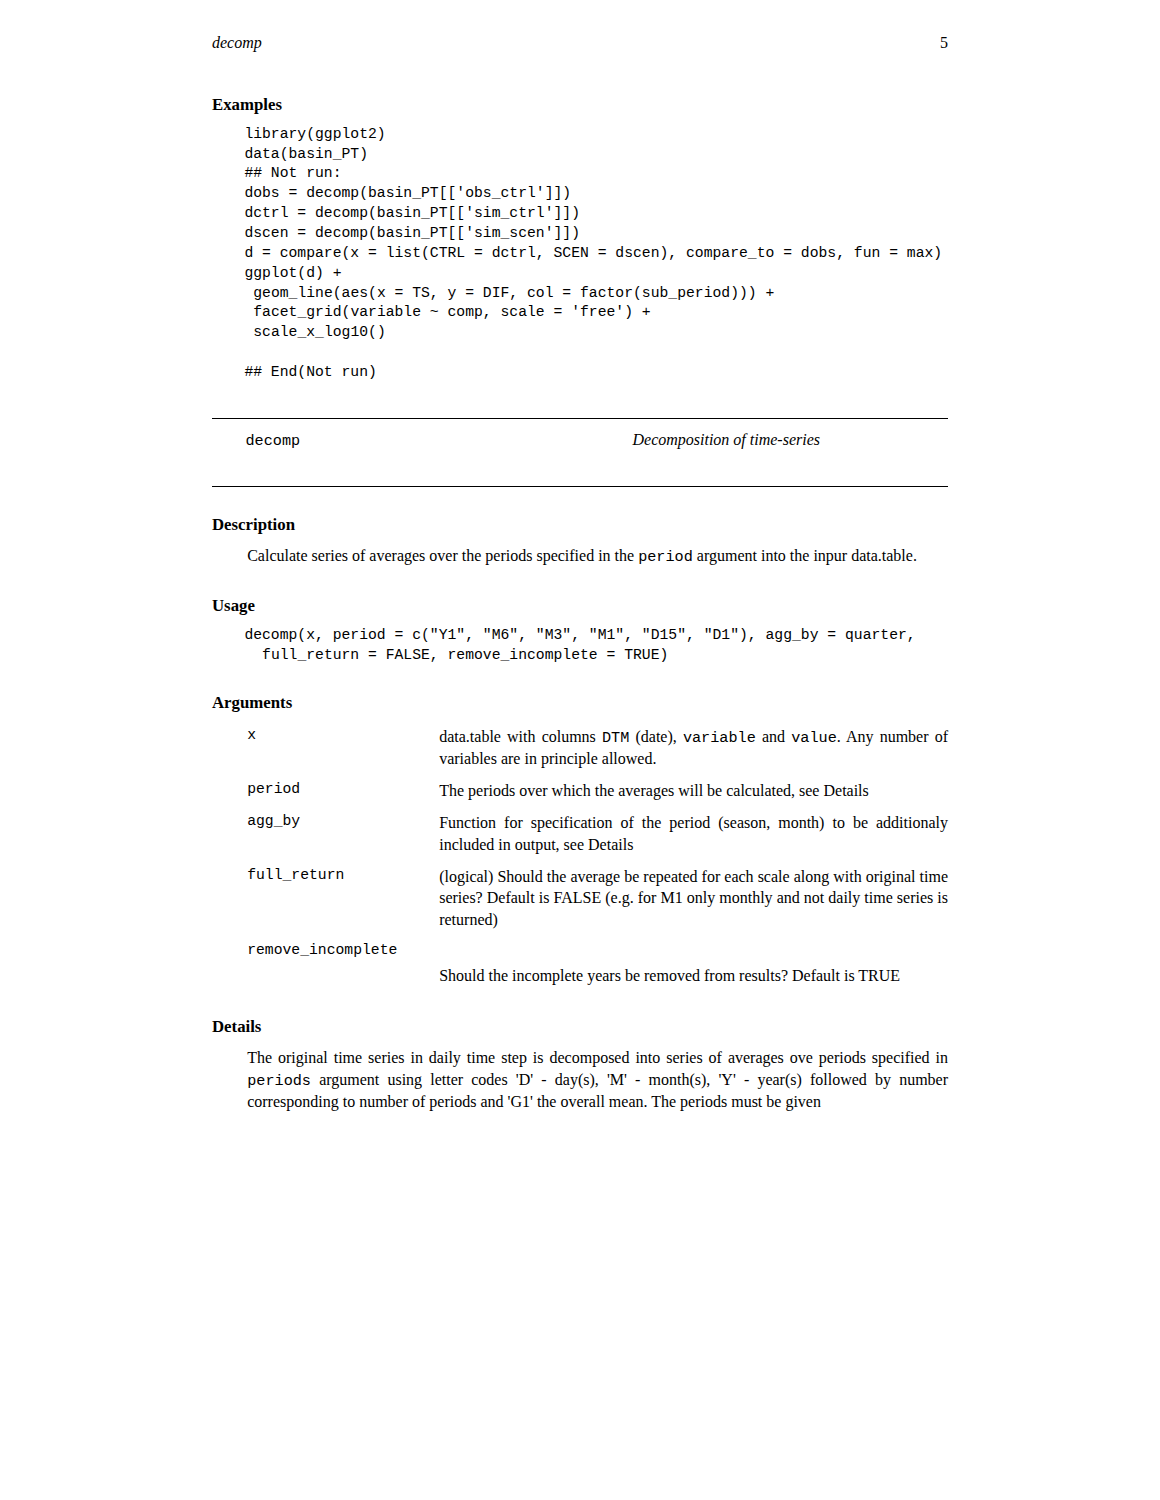decomp 5
Examples
library(ggplot2)
data(basin_PT)
## Not run: 
dobs = decomp(basin_PT[['obs_ctrl']])
dctrl = decomp(basin_PT[['sim_ctrl']])
dscen = decomp(basin_PT[['sim_scen']])
d = compare(x = list(CTRL = dctrl, SCEN = dscen), compare_to = dobs, fun = max)
ggplot(d) +
 geom_line(aes(x = TS, y = DIF, col = factor(sub_period))) +
 facet_grid(variable ~ comp, scale = 'free') +
 scale_x_log10()

## End(Not run)
decomp Decomposition of time-series
Description
Calculate series of averages over the periods specified in the period argument into the inpur data.table.
Usage
decomp(x, period = c("Y1", "M6", "M3", "M1", "D15", "D1"), agg_by = quarter,
  full_return = FALSE, remove_incomplete = TRUE)
Arguments
x
data.table with columns DTM (date), variable and value. Any number of variables are in principle allowed.
period
The periods over which the averages will be calculated, see Details
agg_by
Function for specification of the period (season, month) to be additionaly included in output, see Details
full_return
(logical) Should the average be repeated for each scale along with original time series? Default is FALSE (e.g. for M1 only monthly and not daily time series is returned)
remove_incomplete
Should the incomplete years be removed from results? Default is TRUE
Details
The original time series in daily time step is decomposed into series of averages ove periods specified in periods argument using letter codes 'D' - day(s), 'M' - month(s), 'Y' - year(s) followed by number corresponding to number of periods and 'G1' the overall mean. The periods must be given